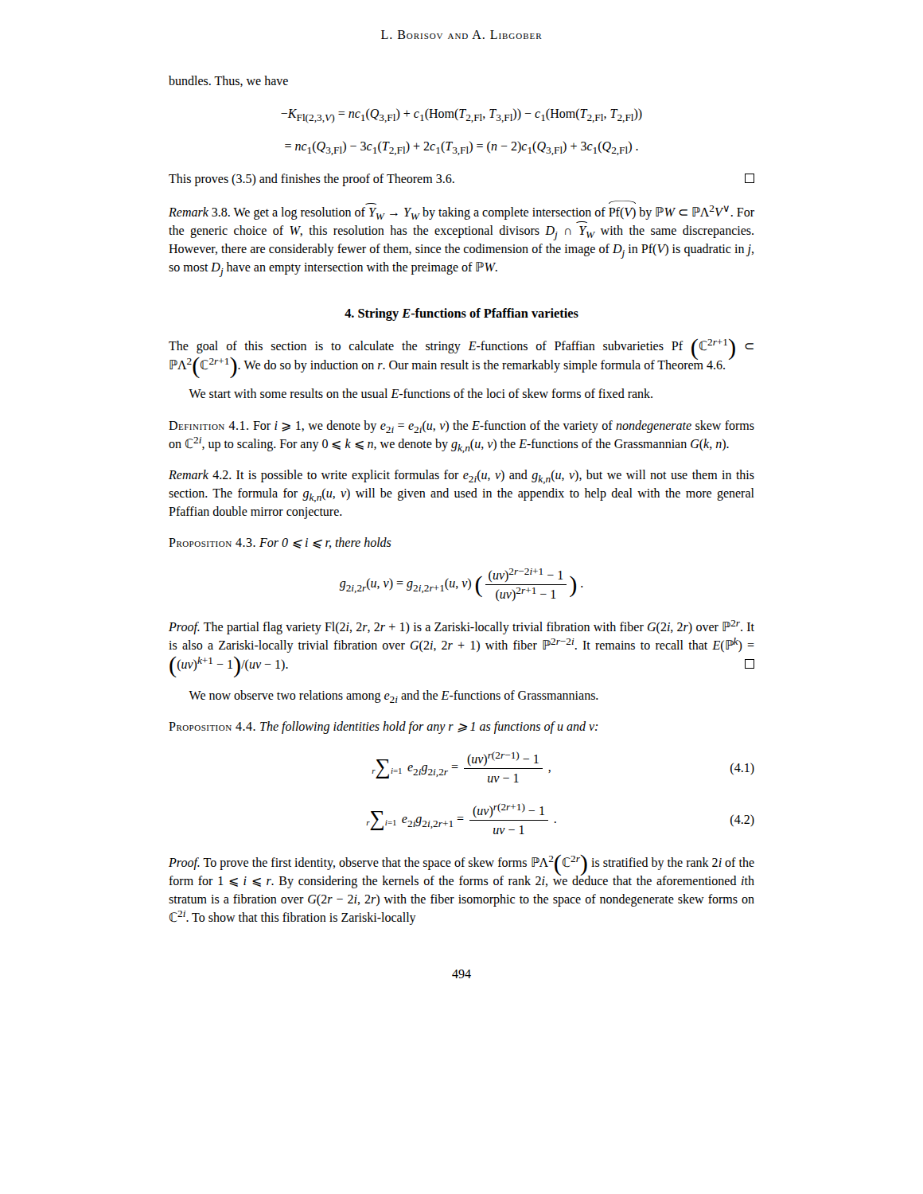L. Borisov and A. Libgober
bundles. Thus, we have
−KFl(2,3,V) = nc1(Q3,Fl) + c1(Hom(T2,Fl, T3,Fl)) − c1(Hom(T2,Fl, T2,Fl))
= nc1(Q3,Fl) − 3c1(T2,Fl) + 2c1(T3,Fl) = (n − 2)c1(Q3,Fl) + 3c1(Q2,Fl) .
This proves (3.5) and finishes the proof of Theorem 3.6.
Remark 3.8. We get a log resolution of YW → YW by taking a complete intersection of Pf(V) by ℙW ⊂ ℙΛ2V∨. For the generic choice of W, this resolution has the exceptional divisors Dj ∩ YW with the same discrepancies. However, there are considerably fewer of them, since the codimension of the image of Dj in Pf(V) is quadratic in j, so most Dj have an empty intersection with the preimage of ℙW.
4. Stringy E-functions of Pfaffian varieties
The goal of this section is to calculate the stringy E-functions of Pfaffian subvarieties Pf (ℂ2r+1) ⊂ ℙΛ2(ℂ2r+1). We do so by induction on r. Our main result is the remarkably simple formula of Theorem 4.6.
We start with some results on the usual E-functions of the loci of skew forms of fixed rank.
Definition 4.1. For i ⩾ 1, we denote by e2i = e2i(u, v) the E-function of the variety of nondegenerate skew forms on ℂ2i, up to scaling. For any 0 ⩽ k ⩽ n, we denote by gk,n(u, v) the E-functions of the Grassmannian G(k, n).
Remark 4.2. It is possible to write explicit formulas for e2i(u, v) and gk,n(u, v), but we will not use them in this section. The formula for gk,n(u, v) will be given and used in the appendix to help deal with the more general Pfaffian double mirror conjecture.
Proposition 4.3. For 0 ⩽ i ⩽ r, there holds
g2i,2r(u, v) = g2i,2r+1(u, v) ((uv)2r−2i+1 − 1(uv)2r+1 − 1) .
Proof. The partial flag variety Fl(2i, 2r, 2r + 1) is a Zariski-locally trivial fibration with fiber G(2i, 2r) over ℙ2r. It is also a Zariski-locally trivial fibration over G(2i, 2r + 1) with fiber ℙ2r−2i. It remains to recall that E(ℙk) = ((uv)k+1 − 1)/(uv − 1).
We now observe two relations among e2i and the E-functions of Grassmannians.
Proposition 4.4. The following identities hold for any r ⩾ 1 as functions of u and v:
r∑i=1 e2ig2i,2r = (uv)r(2r−1) − 1 uv − 1 , (4.1)
r∑i=1 e2ig2i,2r+1 = (uv)r(2r+1) − 1 uv − 1 . (4.2)
Proof. To prove the first identity, observe that the space of skew forms ℙΛ2(ℂ2r) is stratified by the rank 2i of the form for 1 ⩽ i ⩽ r. By considering the kernels of the forms of rank 2i, we deduce that the aforementioned ith stratum is a fibration over G(2r − 2i, 2r) with the fiber isomorphic to the space of nondegenerate skew forms on ℂ2i. To show that this fibration is Zariski-locally
494